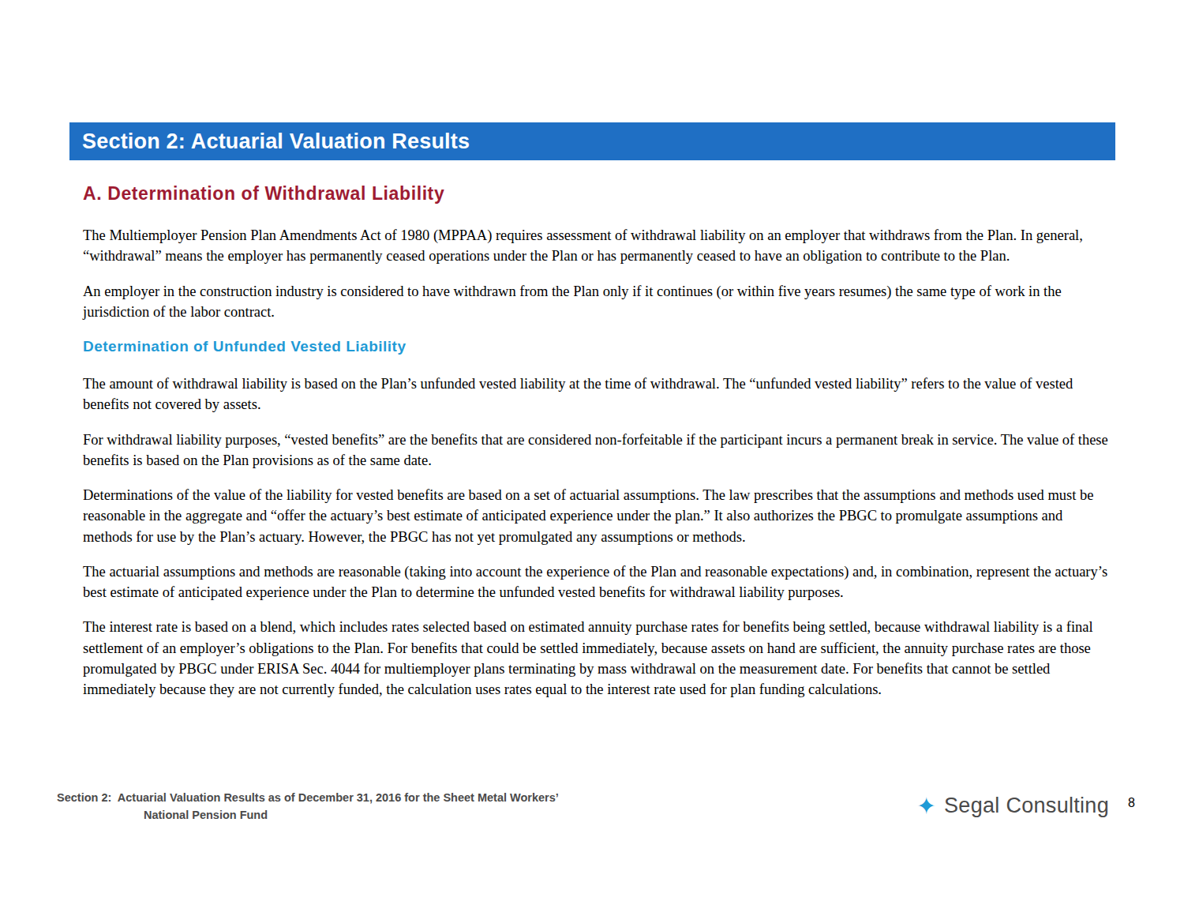Section 2: Actuarial Valuation Results
A. Determination of Withdrawal Liability
The Multiemployer Pension Plan Amendments Act of 1980 (MPPAA) requires assessment of withdrawal liability on an employer that withdraws from the Plan. In general, “withdrawal” means the employer has permanently ceased operations under the Plan or has permanently ceased to have an obligation to contribute to the Plan.
An employer in the construction industry is considered to have withdrawn from the Plan only if it continues (or within five years resumes) the same type of work in the jurisdiction of the labor contract.
Determination of Unfunded Vested Liability
The amount of withdrawal liability is based on the Plan’s unfunded vested liability at the time of withdrawal. The “unfunded vested liability” refers to the value of vested benefits not covered by assets.
For withdrawal liability purposes, “vested benefits” are the benefits that are considered non-forfeitable if the participant incurs a permanent break in service. The value of these benefits is based on the Plan provisions as of the same date.
Determinations of the value of the liability for vested benefits are based on a set of actuarial assumptions. The law prescribes that the assumptions and methods used must be reasonable in the aggregate and “offer the actuary’s best estimate of anticipated experience under the plan.” It also authorizes the PBGC to promulgate assumptions and methods for use by the Plan’s actuary. However, the PBGC has not yet promulgated any assumptions or methods.
The actuarial assumptions and methods are reasonable (taking into account the experience of the Plan and reasonable expectations) and, in combination, represent the actuary’s best estimate of anticipated experience under the Plan to determine the unfunded vested benefits for withdrawal liability purposes.
The interest rate is based on a blend, which includes rates selected based on estimated annuity purchase rates for benefits being settled, because withdrawal liability is a final settlement of an employer’s obligations to the Plan. For benefits that could be settled immediately, because assets on hand are sufficient, the annuity purchase rates are those promulgated by PBGC under ERISA Sec. 4044 for multiemployer plans terminating by mass withdrawal on the measurement date. For benefits that cannot be settled immediately because they are not currently funded, the calculation uses rates equal to the interest rate used for plan funding calculations.
Section 2: Actuarial Valuation Results as of December 31, 2016 for the Sheet Metal Workers’
National Pension Fund
✦ Segal Consulting
8